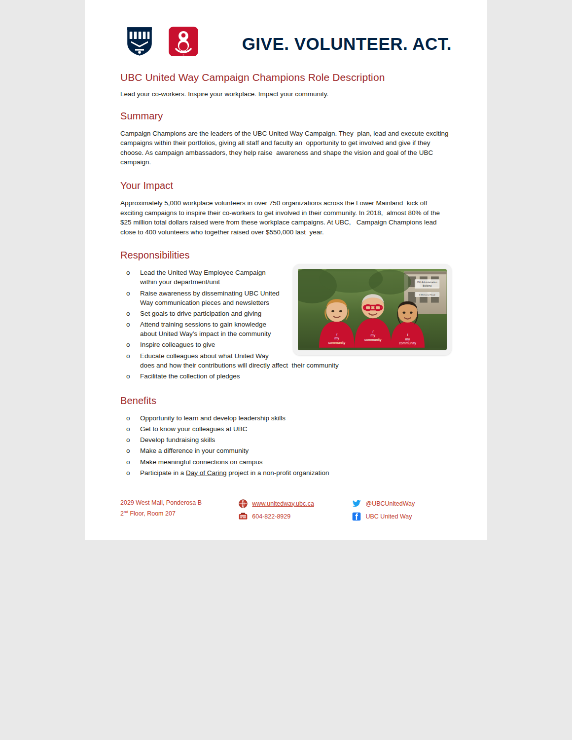®
GIVE. VOLUNTEER. ACT.
UBC United Way Campaign Champions Role Description
Lead your co-workers. Inspire your workplace. Impact your community.
Summary
Campaign Champions are the leaders of the UBC United Way Campaign. They plan, lead and execute exciting campaigns within their portfolios, giving all staff and faculty an opportunity to get involved and give if they choose. As campaign ambassadors, they help raise awareness and shape the vision and goal of the UBC campaign.
Your Impact
Approximately 5,000 workplace volunteers in over 750 organizations across the Lower Mainland kick off exciting campaigns to inspire their co-workers to get involved in their community. In 2018, almost 80% of the $25 million total dollars raised were from these workplace campaigns. At UBC, Campaign Champions lead close to 400 volunteers who together raised over $550,000 last year.
Responsibilities
Old Administration Building 6 Memorial Road I my community I my community I my community
Lead the United Way Employee Campaign within your department/unit
Raise awareness by disseminating UBC United Way communication pieces and newsletters
Set goals to drive participation and giving
Attend training sessions to gain knowledge about United Way’s impact in the community
Inspire colleagues to give
Educate colleagues about what United Way does and how their contributions will directly affect their community
Facilitate the collection of pledges
Benefits
Opportunity to learn and develop leadership skills
Get to know your colleagues at UBC
Develop fundraising skills
Make a difference in your community
Make meaningful connections on campus
Participate in a Day of Caring project in a non-profit organization
2029 West Mall, Ponderosa B
2nd Floor, Room 207
www.unitedway.ubc.ca
604-822-8929
@UBCUnitedWay
UBC United Way